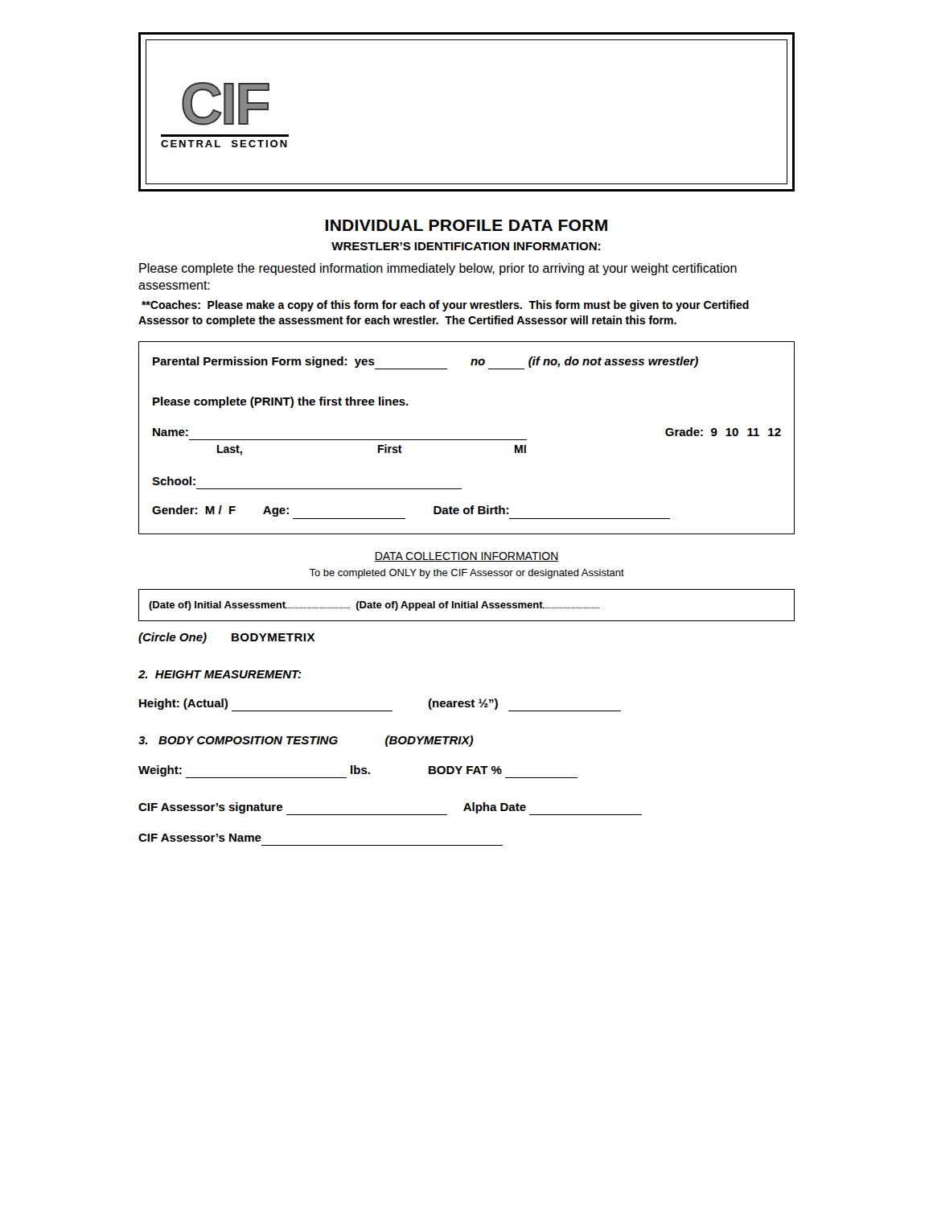CIF
CENTRAL SECTION
INDIVIDUAL PROFILE DATA FORM
WRESTLER’S IDENTIFICATION INFORMATION:
Please complete the requested information immediately below, prior to arriving at your weight certification assessment:
**Coaches: Please make a copy of this form for each of your wrestlers. This form must be given to your Certified Assessor to complete the assessment for each wrestler. The Certified Assessor will retain this form.
Parental Permission Form signed: yes no (if no, do not assess wrestler)
Please complete (PRINT) the first three lines.
Name:
Grade: 9101112
Last, First MI
School:
Gender: M / F Age: Date of Birth:
DATA COLLECTION INFORMATION
To be completed ONLY by the CIF Assessor or designated Assistant
(Date of) Initial Assessment (Date of) Appeal of Initial Assessment
(Circle One)BODYMETRIX
2. HEIGHT MEASUREMENT:
Height: (Actual)
(nearest ½”)
3. BODY COMPOSITION TESTING (BODYMETRIX)
Weight: lbs.
BODY FAT %
CIF Assessor’s signature Alpha Date
CIF Assessor’s Name